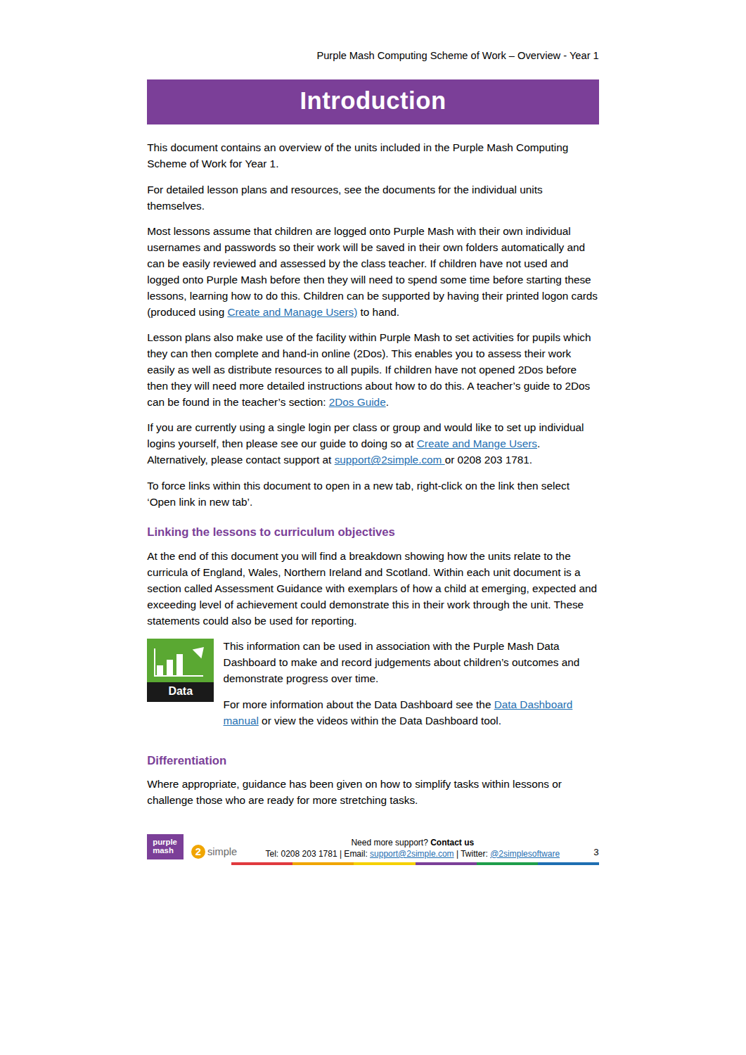Purple Mash Computing Scheme of Work – Overview - Year 1
Introduction
This document contains an overview of the units included in the Purple Mash Computing Scheme of Work for Year 1.
For detailed lesson plans and resources, see the documents for the individual units themselves.
Most lessons assume that children are logged onto Purple Mash with their own individual usernames and passwords so their work will be saved in their own folders automatically and can be easily reviewed and assessed by the class teacher. If children have not used and logged onto Purple Mash before then they will need to spend some time before starting these lessons, learning how to do this. Children can be supported by having their printed logon cards (produced using Create and Manage Users) to hand.
Lesson plans also make use of the facility within Purple Mash to set activities for pupils which they can then complete and hand-in online (2Dos). This enables you to assess their work easily as well as distribute resources to all pupils. If children have not opened 2Dos before then they will need more detailed instructions about how to do this. A teacher’s guide to 2Dos can be found in the teacher’s section: 2Dos Guide.
If you are currently using a single login per class or group and would like to set up individual logins yourself, then please see our guide to doing so at Create and Mange Users. Alternatively, please contact support at support@2simple.com or 0208 203 1781.
To force links within this document to open in a new tab, right-click on the link then select ‘Open link in new tab’.
Linking the lessons to curriculum objectives
At the end of this document you will find a breakdown showing how the units relate to the curricula of England, Wales, Northern Ireland and Scotland. Within each unit document is a section called Assessment Guidance with exemplars of how a child at emerging, expected and exceeding level of achievement could demonstrate this in their work through the unit. These statements could also be used for reporting.
Data
This information can be used in association with the Purple Mash Data Dashboard to make and record judgements about children’s outcomes and demonstrate progress over time.
For more information about the Data Dashboard see the Data Dashboard manual or view the videos within the Data Dashboard tool.
Differentiation
Where appropriate, guidance has been given on how to simplify tasks within lessons or challenge those who are ready for more stretching tasks.
purple
mash
2 simple
Need more support? Contact us
Tel: 0208 203 1781 | Email: support@2simple.com | Twitter: @2simplesoftware
3